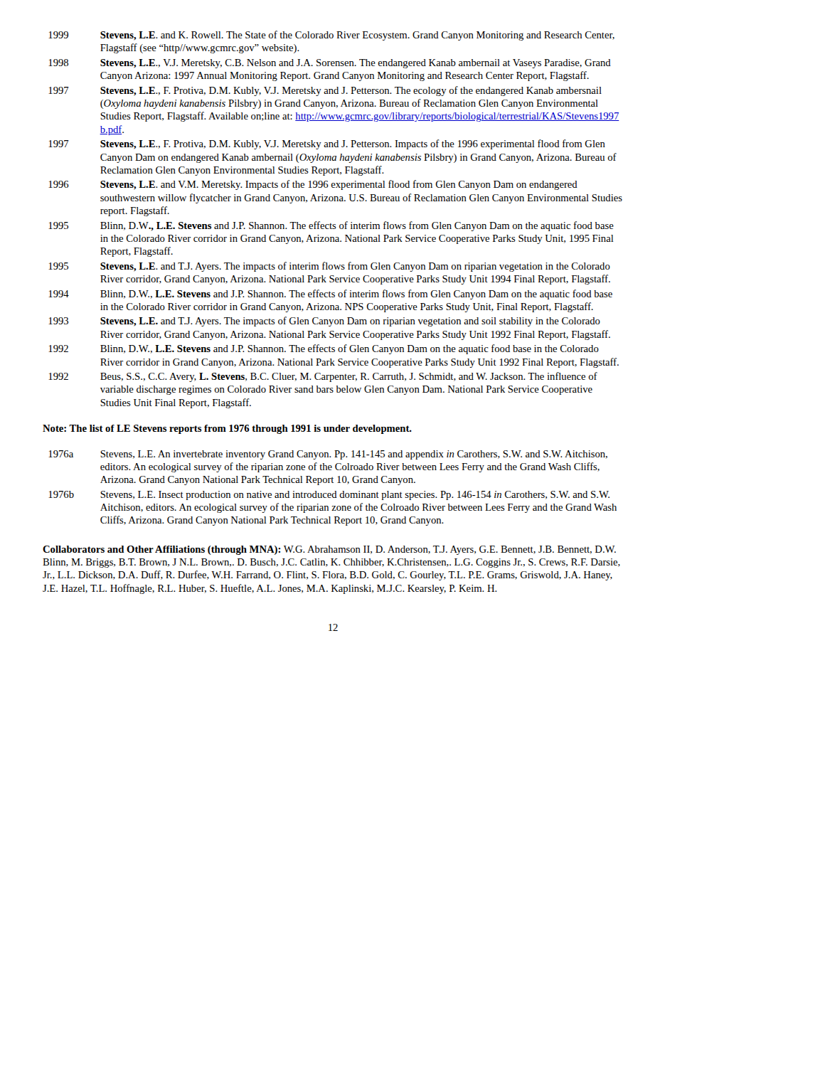1999
Stevens, L.E. and K. Rowell. The State of the Colorado River Ecosystem. Grand Canyon Monitoring and Research Center, Flagstaff (see “http//www.gcmrc.gov” website).
1998
Stevens, L.E., V.J. Meretsky, C.B. Nelson and J.A. Sorensen. The endangered Kanab ambernail at Vaseys Paradise, Grand Canyon Arizona: 1997 Annual Monitoring Report. Grand Canyon Monitoring and Research Center Report, Flagstaff.
1997
Stevens, L.E., F. Protiva, D.M. Kubly, V.J. Meretsky and J. Petterson. The ecology of the endangered Kanab ambersnail (Oxyloma haydeni kanabensis Pilsbry) in Grand Canyon, Arizona. Bureau of Reclamation Glen Canyon Environmental Studies Report, Flagstaff. Available on;line at: http://www.gcmrc.gov/library/reports/biological/terrestrial/KAS/Stevens1997b.pdf.
1997
Stevens, L.E., F. Protiva, D.M. Kubly, V.J. Meretsky and J. Petterson. Impacts of the 1996 experimental flood from Glen Canyon Dam on endangered Kanab ambernail (Oxyloma haydeni kanabensis Pilsbry) in Grand Canyon, Arizona. Bureau of Reclamation Glen Canyon Environmental Studies Report, Flagstaff.
1996
Stevens, L.E. and V.M. Meretsky. Impacts of the 1996 experimental flood from Glen Canyon Dam on endangered southwestern willow flycatcher in Grand Canyon, Arizona. U.S. Bureau of Reclamation Glen Canyon Environmental Studies report. Flagstaff.
1995
Blinn, D.W., L.E. Stevens and J.P. Shannon. The effects of interim flows from Glen Canyon Dam on the aquatic food base in the Colorado River corridor in Grand Canyon, Arizona. National Park Service Cooperative Parks Study Unit, 1995 Final Report, Flagstaff.
1995
Stevens, L.E. and T.J. Ayers. The impacts of interim flows from Glen Canyon Dam on riparian vegetation in the Colorado River corridor, Grand Canyon, Arizona. National Park Service Cooperative Parks Study Unit 1994 Final Report, Flagstaff.
1994
Blinn, D.W., L.E. Stevens and J.P. Shannon. The effects of interim flows from Glen Canyon Dam on the aquatic food base in the Colorado River corridor in Grand Canyon, Arizona. NPS Cooperative Parks Study Unit, Final Report, Flagstaff.
1993
Stevens, L.E. and T.J. Ayers. The impacts of Glen Canyon Dam on riparian vegetation and soil stability in the Colorado River corridor, Grand Canyon, Arizona. National Park Service Cooperative Parks Study Unit 1992 Final Report, Flagstaff.
1992
Blinn, D.W., L.E. Stevens and J.P. Shannon. The effects of Glen Canyon Dam on the aquatic food base in the Colorado River corridor in Grand Canyon, Arizona. National Park Service Cooperative Parks Study Unit 1992 Final Report, Flagstaff.
1992
Beus, S.S., C.C. Avery, L. Stevens, B.C. Cluer, M. Carpenter, R. Carruth, J. Schmidt, and W. Jackson. The influence of variable discharge regimes on Colorado River sand bars below Glen Canyon Dam. National Park Service Cooperative Studies Unit Final Report, Flagstaff.
Note: The list of LE Stevens reports from 1976 through 1991 is under development.
1976a
Stevens, L.E. An invertebrate inventory Grand Canyon. Pp. 141-145 and appendix in Carothers, S.W. and S.W. Aitchison, editors. An ecological survey of the riparian zone of the Colroado River between Lees Ferry and the Grand Wash Cliffs, Arizona. Grand Canyon National Park Technical Report 10, Grand Canyon.
1976b
Stevens, L.E. Insect production on native and introduced dominant plant species. Pp. 146-154 in Carothers, S.W. and S.W. Aitchison, editors. An ecological survey of the riparian zone of the Colroado River between Lees Ferry and the Grand Wash Cliffs, Arizona. Grand Canyon National Park Technical Report 10, Grand Canyon.
Collaborators and Other Affiliations (through MNA): W.G. Abrahamson II, D. Anderson, T.J. Ayers, G.E. Bennett, J.B. Bennett, D.W. Blinn, M. Briggs, B.T. Brown, J N.L. Brown,. D. Busch, J.C. Catlin, K. Chhibber, K.Christensen,. L.G. Coggins Jr., S. Crews, R.F. Darsie, Jr., L.L. Dickson, D.A. Duff, R. Durfee, W.H. Farrand, O. Flint, S. Flora, B.D. Gold, C. Gourley, T.L. P.E. Grams, Griswold, J.A. Haney, J.E. Hazel, T.L. Hoffnagle, R.L. Huber, S. Hueftle, A.L. Jones, M.A. Kaplinski, M.J.C. Kearsley, P. Keim. H.
12